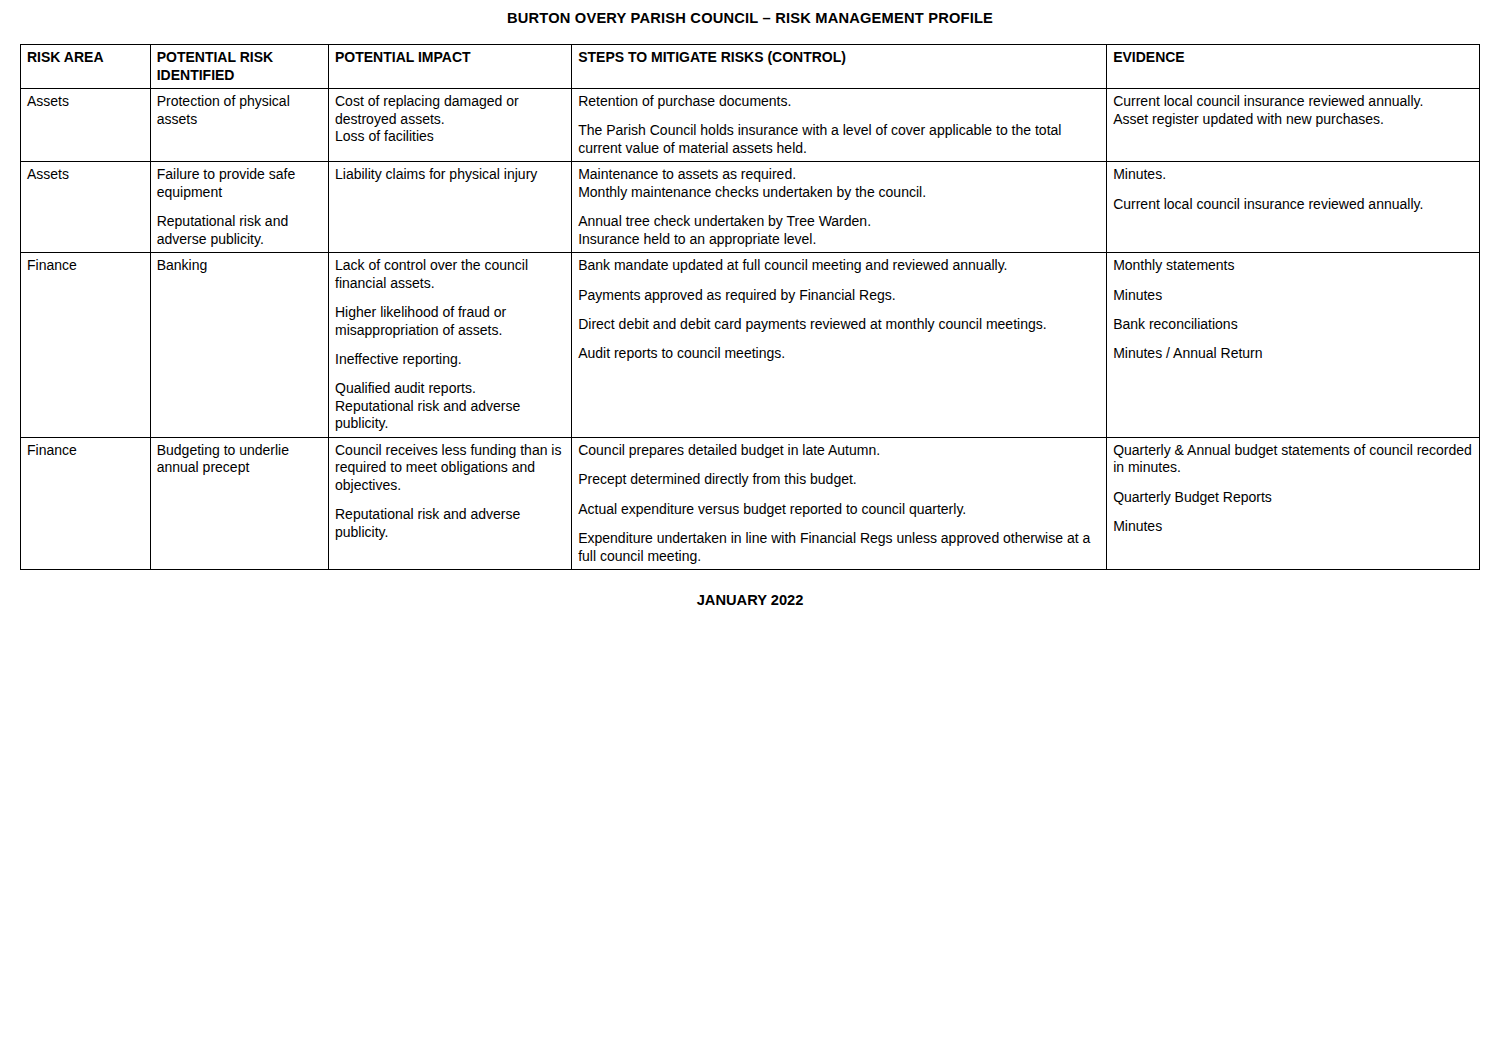BURTON OVERY PARISH COUNCIL – RISK MANAGEMENT PROFILE
| RISK AREA | POTENTIAL RISK IDENTIFIED | POTENTIAL IMPACT | STEPS TO MITIGATE RISKS (CONTROL) | EVIDENCE |
| --- | --- | --- | --- | --- |
| Assets | Protection of physical assets | Cost of replacing damaged or destroyed assets. Loss of facilities | Retention of purchase documents. The Parish Council holds insurance with a level of cover applicable to the total current value of material assets held. | Current local council insurance reviewed annually. Asset register updated with new purchases. |
| Assets | Failure to provide safe equipment Reputational risk and adverse publicity. | Liability claims for physical injury | Maintenance to assets as required. Monthly maintenance checks undertaken by the council. Annual tree check undertaken by Tree Warden. Insurance held to an appropriate level. | Minutes. Current local council insurance reviewed annually. |
| Finance | Banking | Lack of control over the council financial assets. Higher likelihood of fraud or misappropriation of assets. Ineffective reporting. Qualified audit reports. Reputational risk and adverse publicity. | Bank mandate updated at full council meeting and reviewed annually. Payments approved as required by Financial Regs. Direct debit and debit card payments reviewed at monthly council meetings. Audit reports to council meetings. | Monthly statements Minutes Bank reconciliations Minutes / Annual Return |
| Finance | Budgeting to underlie annual precept | Council receives less funding than is required to meet obligations and objectives. Reputational risk and adverse publicity. | Council prepares detailed budget in late Autumn. Precept determined directly from this budget. Actual expenditure versus budget reported to council quarterly. Expenditure undertaken in line with Financial Regs unless approved otherwise at a full council meeting. | Quarterly & Annual budget statements of council recorded in minutes. Quarterly Budget Reports Minutes |
JANUARY 2022